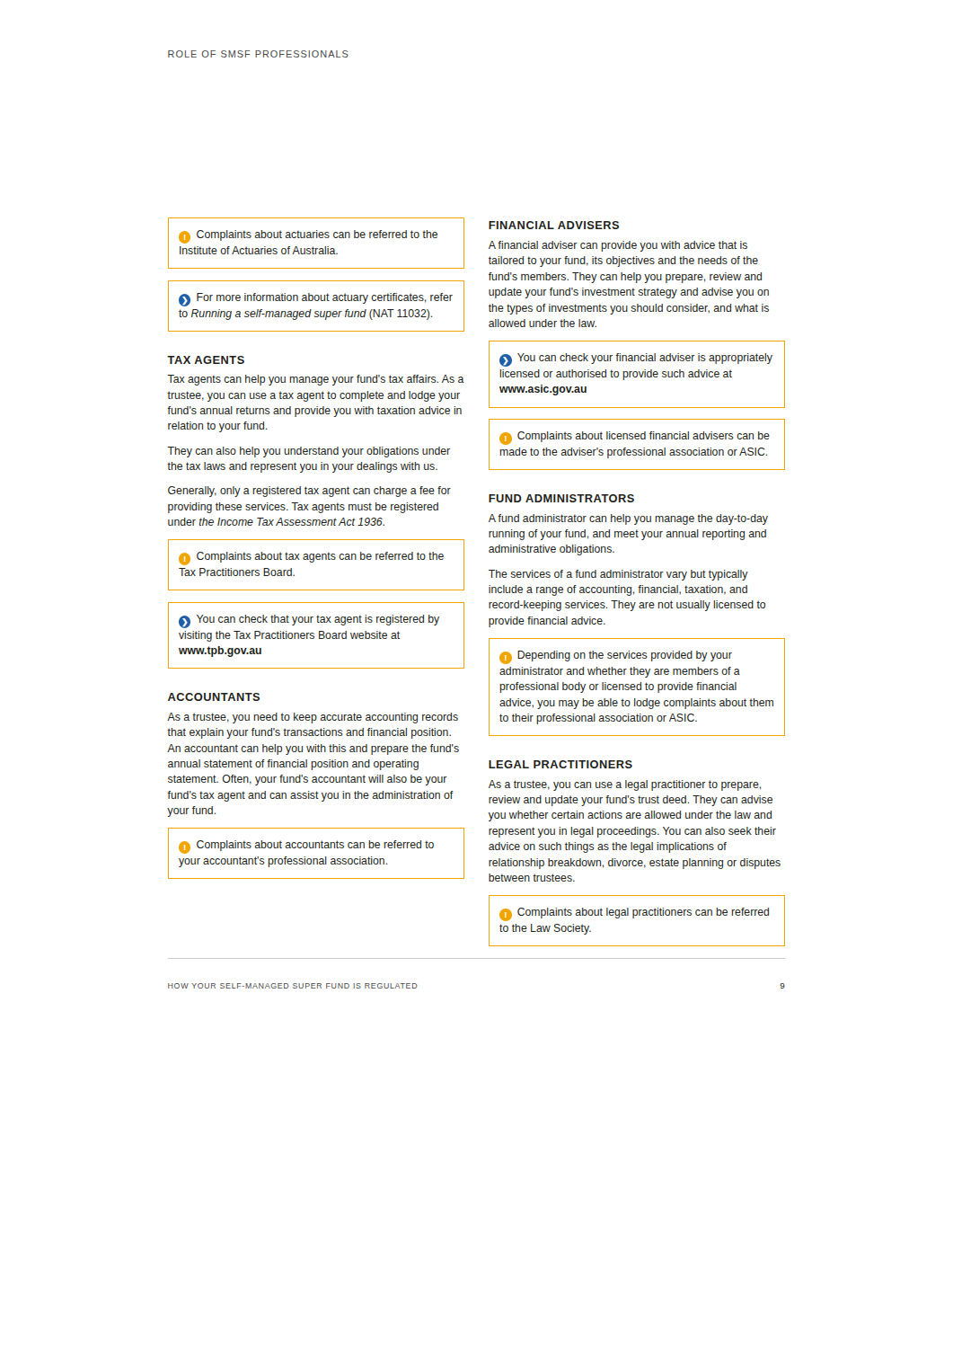Role of SMSF professionals
Complaints about actuaries can be referred to the Institute of Actuaries of Australia.
For more information about actuary certificates, refer to Running a self-managed super fund (NAT 11032).
Tax agents
Tax agents can help you manage your fund's tax affairs. As a trustee, you can use a tax agent to complete and lodge your fund's annual returns and provide you with taxation advice in relation to your fund.
They can also help you understand your obligations under the tax laws and represent you in your dealings with us.
Generally, only a registered tax agent can charge a fee for providing these services. Tax agents must be registered under the Income Tax Assessment Act 1936.
Complaints about tax agents can be referred to the Tax Practitioners Board.
You can check that your tax agent is registered by visiting the Tax Practitioners Board website at www.tpb.gov.au
Accountants
As a trustee, you need to keep accurate accounting records that explain your fund's transactions and financial position. An accountant can help you with this and prepare the fund's annual statement of financial position and operating statement. Often, your fund's accountant will also be your fund's tax agent and can assist you in the administration of your fund.
Complaints about accountants can be referred to your accountant's professional association.
Financial advisers
A financial adviser can provide you with advice that is tailored to your fund, its objectives and the needs of the fund's members. They can help you prepare, review and update your fund's investment strategy and advise you on the types of investments you should consider, and what is allowed under the law.
You can check your financial adviser is appropriately licensed or authorised to provide such advice at www.asic.gov.au
Complaints about licensed financial advisers can be made to the adviser's professional association or ASIC.
Fund administrators
A fund administrator can help you manage the day-to-day running of your fund, and meet your annual reporting and administrative obligations.
The services of a fund administrator vary but typically include a range of accounting, financial, taxation, and record-keeping services. They are not usually licensed to provide financial advice.
Depending on the services provided by your administrator and whether they are members of a professional body or licensed to provide financial advice, you may be able to lodge complaints about them to their professional association or ASIC.
Legal practitioners
As a trustee, you can use a legal practitioner to prepare, review and update your fund's trust deed. They can advise you whether certain actions are allowed under the law and represent you in legal proceedings. You can also seek their advice on such things as the legal implications of relationship breakdown, divorce, estate planning or disputes between trustees.
Complaints about legal practitioners can be referred to the Law Society.
How your self-managed super fund is regulated 9